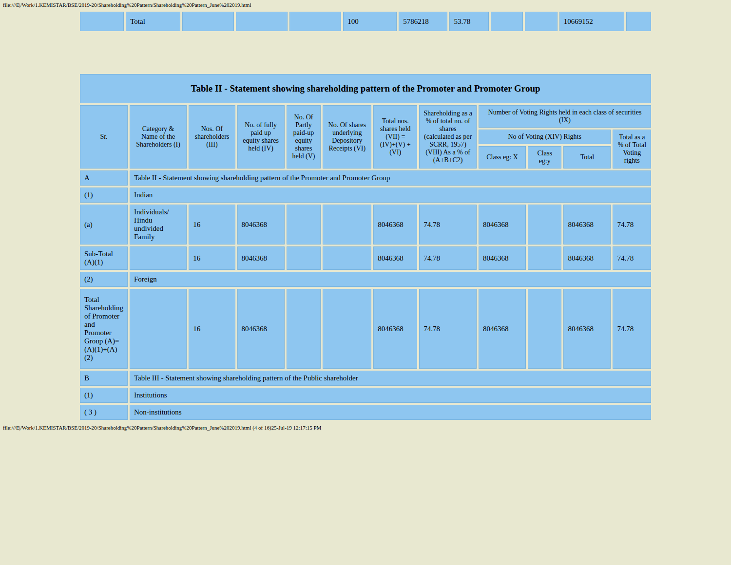file:///E|/Work/1.KEMISTAR/BSE/2019-20/Shareholding%20Pattern/Shareholding%20Pattern_June%202019.html
| | Total | | | | 100 | 5786218 | 53.78 | | | 10669152 | |
| Table II - Statement showing shareholding pattern of the Promoter and Promoter Group |
| Sr. | Category & Name of the Shareholders (I) | Nos. Of shareholders (III) | No. of fully paid up equity shares held (IV) | No. Of Partly paid-up equity shares held (V) | No. Of shares underlying Depository Receipts (VI) | Total nos. shares held (VII) = (IV)+(V) + (VI) | Shareholding as a % of total no. of shares (calculated as per SCRR, 1957) (VIII) As a % of (A+B+C2) | Number of Voting Rights held in each class of securities (IX) |
| No of Voting (XIV) Rights | Total as a % of Total Voting rights |
| Class eg: X | Class eg:y | Total |
| A | Table II - Statement showing shareholding pattern of the Promoter and Promoter Group |
| (1) | Indian |
| (a) | Individuals/ Hindu undivided Family | 16 | 8046368 | | | 8046368 | 74.78 | 8046368 | | 8046368 | 74.78 |
| Sub-Total (A)(1) | | 16 | 8046368 | | | 8046368 | 74.78 | 8046368 | | 8046368 | 74.78 |
| (2) | Foreign |
| Total Shareholding of Promoter and Promoter Group (A)= (A)(1)+(A)(2) | | 16 | 8046368 | | | 8046368 | 74.78 | 8046368 | | 8046368 | 74.78 |
| B | Table III - Statement showing shareholding pattern of the Public shareholder |
| (1) | Institutions |
| ( 3 ) | Non-institutions |
file:///E|/Work/1.KEMISTAR/BSE/2019-20/Shareholding%20Pattern/Shareholding%20Pattern_June%202019.html (4 of 16)25-Jul-19 12:17:15 PM